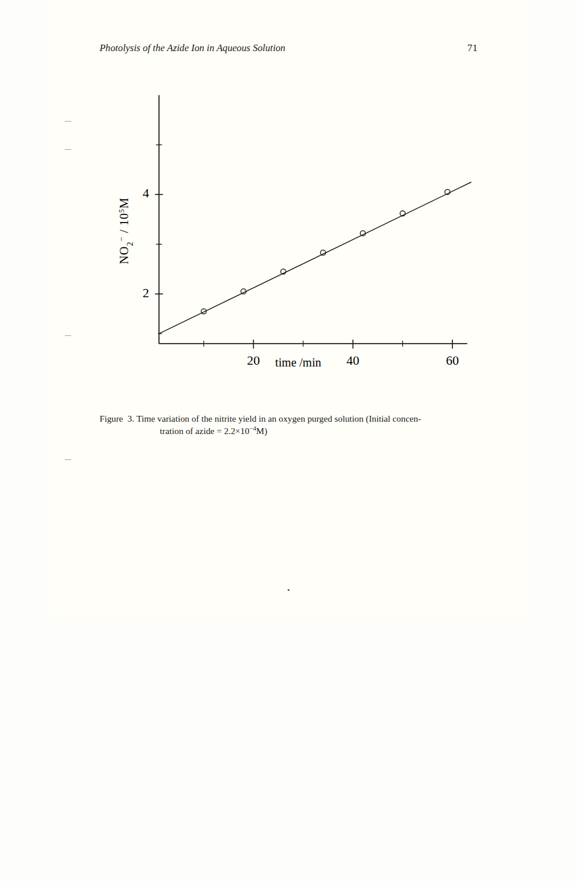Photolysis of the Azide Ion in Aqueous Solution 71
Time variation of the nitrite yield in an oxygen purged solution A linear plot of nitrite concentration, in units of ten to the minus five molar, against time in minutes. Seven data points rise along a straight line from near the origin at about 0.2 at time zero to about 3.1 at sixty minutes. 2 4 NO2− / 105M 20 40 60 time /min mapping: x = 120 + t*10 ; y = 520 - value*100 (value in 1e-5 M)
Figure 3. Time variation of the nitrite yield in an oxygen purged solution (Initial concen‑ tration of azide = 2.2×10−4M)
•